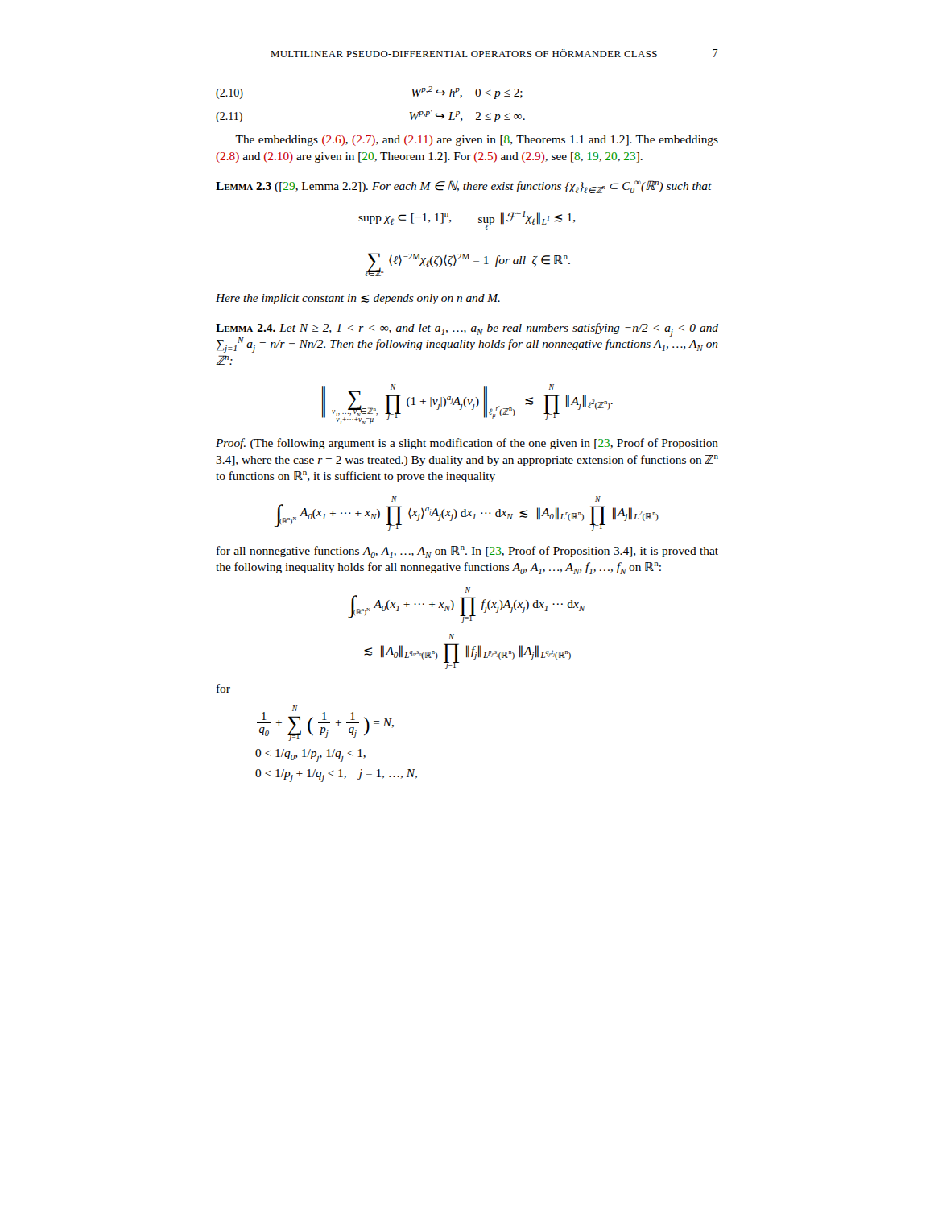MULTILINEAR PSEUDO-DIFFERENTIAL OPERATORS OF HÖRMANDER CLASS 7
(2.10) Wp,2 ↪ hp, 0 < p ≤ 2;
(2.11) Wp,p′ ↪ Lp, 2 ≤ p ≤ ∞.
The embeddings (2.6), (2.7), and (2.11) are given in [8, Theorems 1.1 and 1.2]. The embeddings (2.8) and (2.10) are given in [20, Theorem 1.2]. For (2.5) and (2.9), see [8, 19, 20, 23].
Lemma 2.3 ([29, Lemma 2.2]). For each M ∈ ℕ, there exist functions {χℓ}ℓ∈ℤn ⊂ C0∞(ℝn) such that
supp χℓ ⊂ [−1, 1]n, sup ℓ ∥ℱ−1χℓ∥L1 ≲ 1,
∑ℓ∈ℤn ⟨ℓ⟩−2Mχℓ(ζ)⟨ζ⟩2M = 1 for all ζ ∈ ℝn.
Here the implicit constant in ≲ depends only on n and M.
Lemma 2.4. Let N ≥ 2, 1 < r < ∞, and let a1, …, aN be real numbers satisfying −n/2 < aj < 0 and ∑j=1N aj = n/r − Nn/2. Then the following inequality holds for all nonnegative functions A1, …, AN on ℤn:
∥ ∑ν1, …, νN∈ℤn,
ν1+···+νN=μ N∏j=1 (1 + |νj|)ajAj(νj) ∥ℓμr′(ℤn) ≲ N∏j=1 ∥Aj∥ℓ2(ℤn).
Proof. (The following argument is a slight modification of the one given in [23, Proof of Proposition 3.4], where the case r = 2 was treated.) By duality and by an appropriate extension of functions on ℤn to functions on ℝn, it is sufficient to prove the inequality
∫(ℝn)N A0(x1 + ··· + xN) N∏j=1 ⟨xj⟩ajAj(xj) dx1 ··· dxN ≲ ∥A0∥Lr(ℝn) N∏j=1 ∥Aj∥L2(ℝn)
for all nonnegative functions A0, A1, …, AN on ℝn. In [23, Proof of Proposition 3.4], it is proved that the following inequality holds for all nonnegative functions A0, A1, …, AN, f1, …, fN on ℝn:
∫(ℝn)N A0(x1 + ··· + xN) N∏j=1 fj(xj)Aj(xj) dx1 ··· dxN
≲ ∥A0∥Lq0,s0(ℝn) N∏j=1 ∥fj∥Lpj,sj(ℝn) ∥Aj∥Lqj,tj(ℝn)
for
1 q0 + N∑j=1 ( 1 pj + 1 qj ) = N,
0 < 1/q0, 1/pj, 1/qj < 1,
0 < 1/pj + 1/qj < 1, j = 1, …, N,